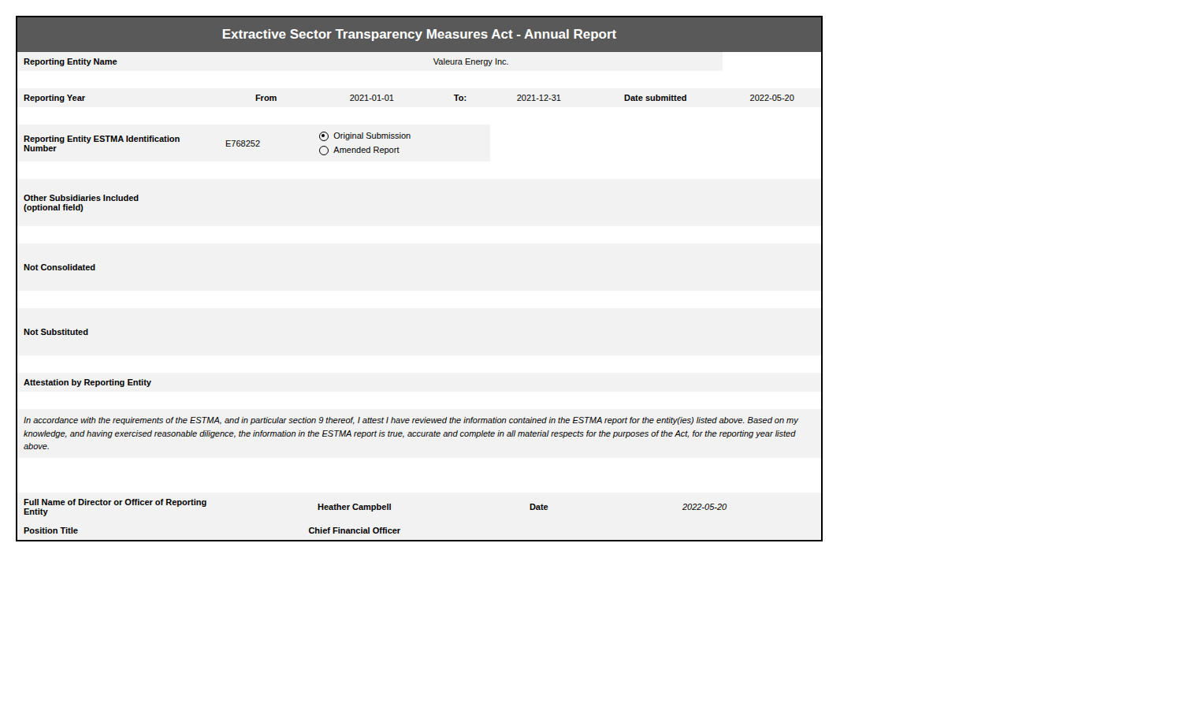Extractive Sector Transparency Measures Act - Annual Report
| Reporting Entity Name | Valeura Energy Inc. |
| Reporting Year | From | 2021-01-01 | To: | 2021-12-31 | Date submitted | 2022-05-20 |
| Reporting Entity ESTMA Identification Number | E768252 | Original Submission Amended Report | |
| Other Subsidiaries Included (optional field) | |
| Not Consolidated | |
| Not Substituted | |
| Attestation by Reporting Entity | |
| In accordance with the requirements of the ESTMA, and in particular section 9 thereof, I attest I have reviewed the information contained in the ESTMA report for the entity(ies) listed above. Based on my knowledge, and having exercised reasonable diligence, the information in the ESTMA report is true, accurate and complete in all material respects for the purposes of the Act, for the reporting year listed above. |
| Full Name of Director or Officer of Reporting Entity | Heather Campbell | Date | 2022-05-20 |
| Position Title | Chief Financial Officer | |